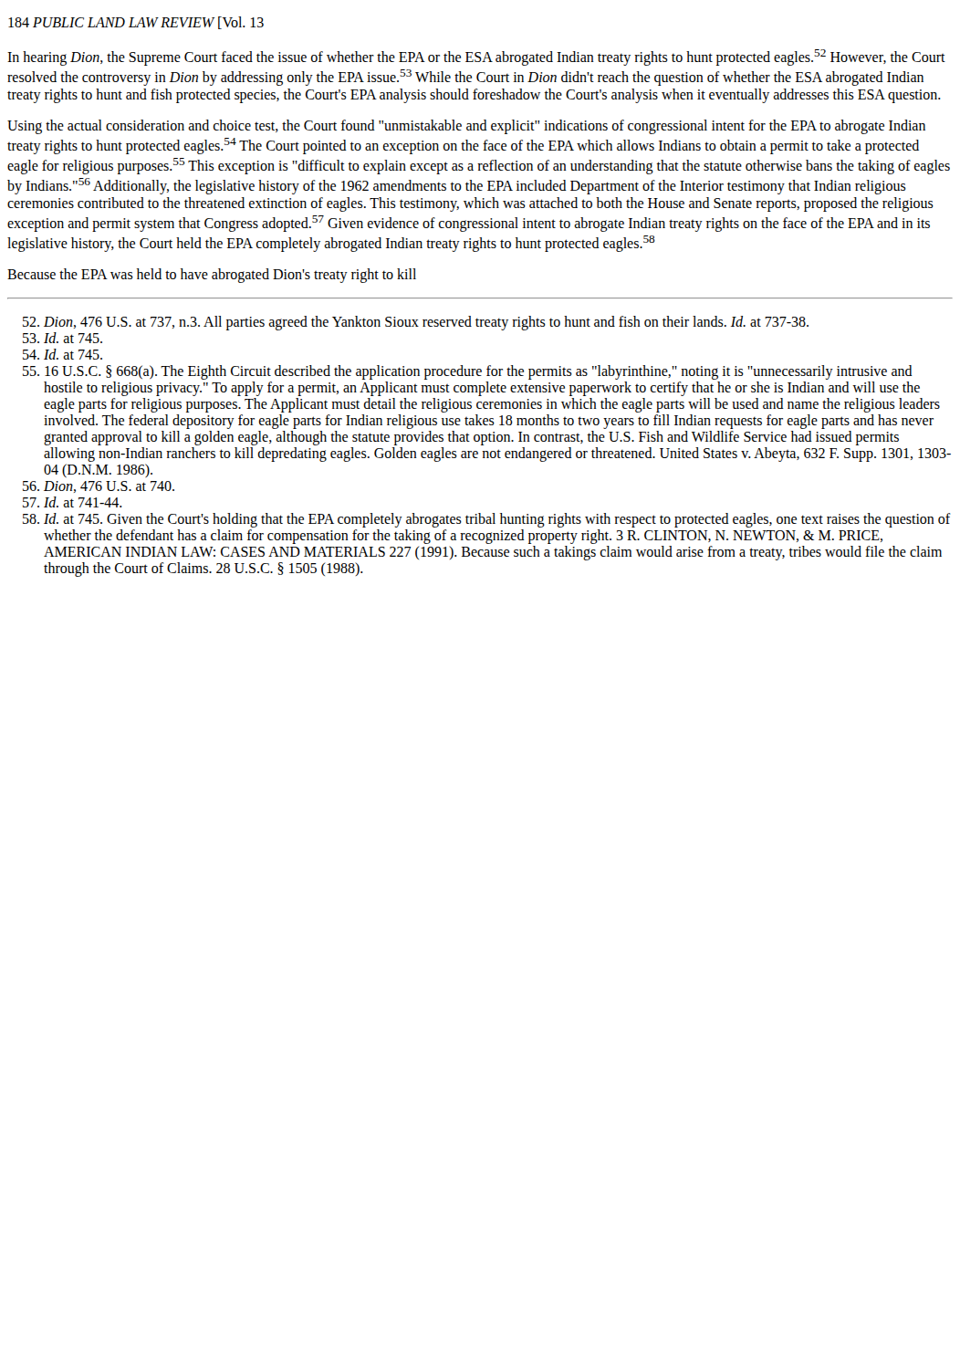184 PUBLIC LAND LAW REVIEW [Vol. 13
In hearing Dion, the Supreme Court faced the issue of whether the EPA or the ESA abrogated Indian treaty rights to hunt protected eagles.52 However, the Court resolved the controversy in Dion by addressing only the EPA issue.53 While the Court in Dion didn't reach the question of whether the ESA abrogated Indian treaty rights to hunt and fish protected species, the Court's EPA analysis should foreshadow the Court's analysis when it eventually addresses this ESA question.
Using the actual consideration and choice test, the Court found "unmistakable and explicit" indications of congressional intent for the EPA to abrogate Indian treaty rights to hunt protected eagles.54 The Court pointed to an exception on the face of the EPA which allows Indians to obtain a permit to take a protected eagle for religious purposes.55 This exception is "difficult to explain except as a reflection of an understanding that the statute otherwise bans the taking of eagles by Indians."56 Additionally, the legislative history of the 1962 amendments to the EPA included Department of the Interior testimony that Indian religious ceremonies contributed to the threatened extinction of eagles. This testimony, which was attached to both the House and Senate reports, proposed the religious exception and permit system that Congress adopted.57 Given evidence of congressional intent to abrogate Indian treaty rights on the face of the EPA and in its legislative history, the Court held the EPA completely abrogated Indian treaty rights to hunt protected eagles.58
Because the EPA was held to have abrogated Dion's treaty right to kill
Dion, 476 U.S. at 737, n.3. All parties agreed the Yankton Sioux reserved treaty rights to hunt and fish on their lands. Id. at 737-38.
Id. at 745.
Id. at 745.
16 U.S.C. § 668(a). The Eighth Circuit described the application procedure for the permits as "labyrinthine," noting it is "unnecessarily intrusive and hostile to religious privacy." To apply for a permit, an Applicant must complete extensive paperwork to certify that he or she is Indian and will use the eagle parts for religious purposes. The Applicant must detail the religious ceremonies in which the eagle parts will be used and name the religious leaders involved. The federal depository for eagle parts for Indian religious use takes 18 months to two years to fill Indian requests for eagle parts and has never granted approval to kill a golden eagle, although the statute provides that option. In contrast, the U.S. Fish and Wildlife Service had issued permits allowing non-Indian ranchers to kill depredating eagles. Golden eagles are not endangered or threatened. United States v. Abeyta, 632 F. Supp. 1301, 1303-04 (D.N.M. 1986).
Dion, 476 U.S. at 740.
Id. at 741-44.
Id. at 745. Given the Court's holding that the EPA completely abrogates tribal hunting rights with respect to protected eagles, one text raises the question of whether the defendant has a claim for compensation for the taking of a recognized property right. 3 R. CLINTON, N. NEWTON, & M. PRICE, AMERICAN INDIAN LAW: CASES AND MATERIALS 227 (1991). Because such a takings claim would arise from a treaty, tribes would file the claim through the Court of Claims. 28 U.S.C. § 1505 (1988).